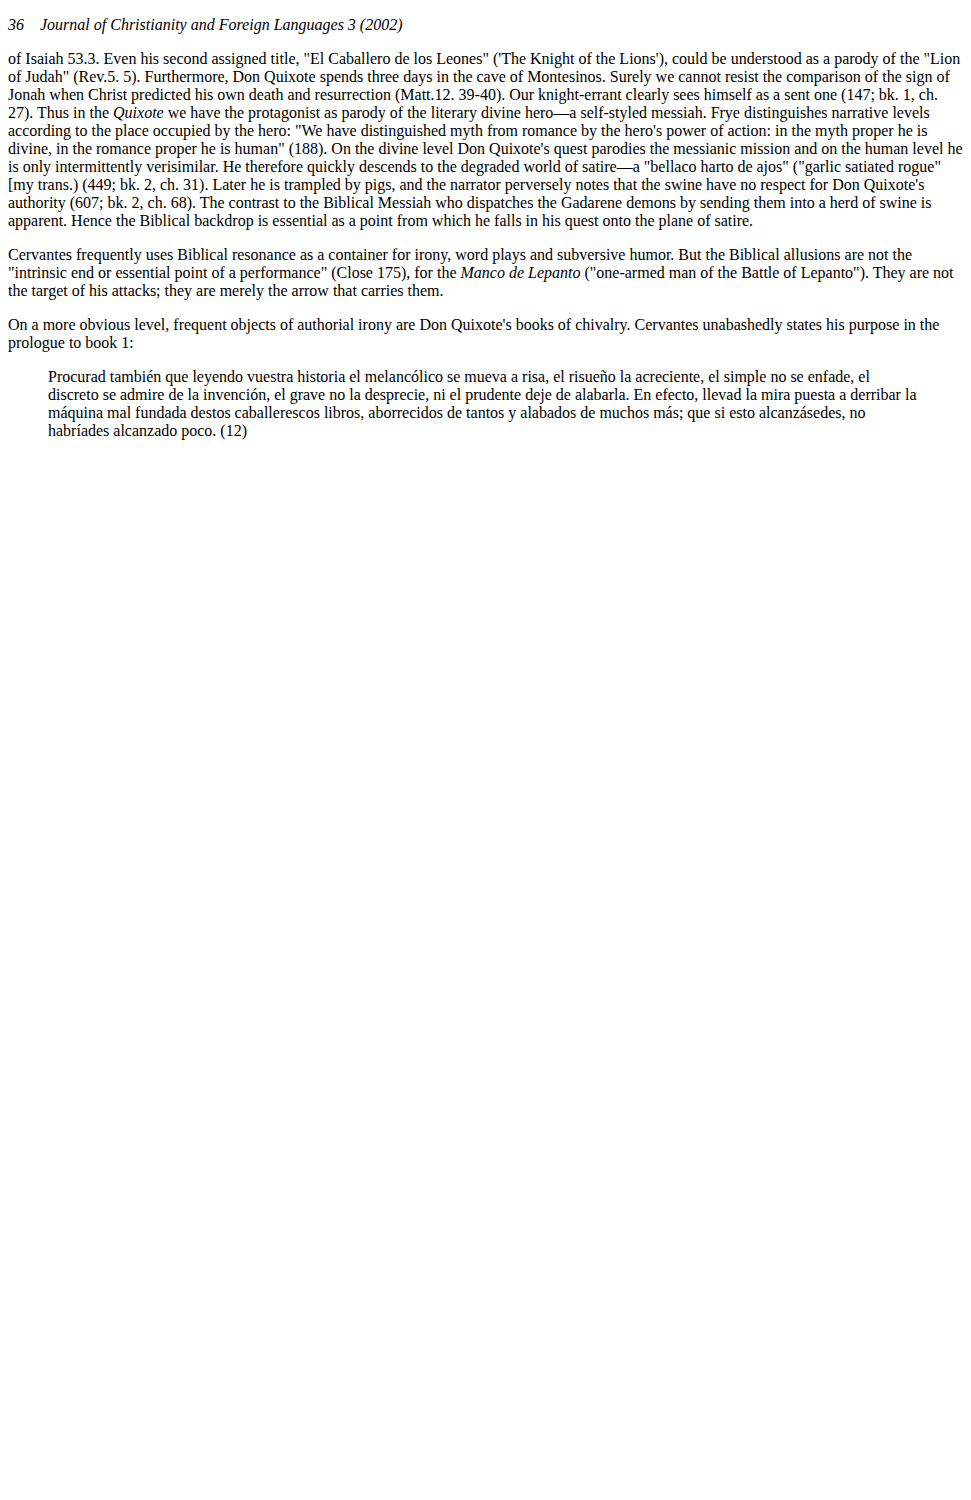36 Journal of Christianity and Foreign Languages 3 (2002)
of Isaiah 53.3. Even his second assigned title, "El Caballero de los Leones" ('The Knight of the Lions'), could be understood as a parody of the "Lion of Judah" (Rev.5. 5). Furthermore, Don Quixote spends three days in the cave of Montesinos. Surely we cannot resist the comparison of the sign of Jonah when Christ predicted his own death and resurrection (Matt.12. 39-40). Our knight-errant clearly sees himself as a sent one (147; bk. 1, ch. 27). Thus in the Quixote we have the protagonist as parody of the literary divine hero—a self-styled messiah. Frye distinguishes narrative levels according to the place occupied by the hero: "We have distinguished myth from romance by the hero's power of action: in the myth proper he is divine, in the romance proper he is human" (188). On the divine level Don Quixote's quest parodies the messianic mission and on the human level he is only intermittently verisimilar. He therefore quickly descends to the degraded world of satire—a "bellaco harto de ajos" ("garlic satiated rogue" [my trans.) (449; bk. 2, ch. 31). Later he is trampled by pigs, and the narrator perversely notes that the swine have no respect for Don Quixote's authority (607; bk. 2, ch. 68). The contrast to the Biblical Messiah who dispatches the Gadarene demons by sending them into a herd of swine is apparent. Hence the Biblical backdrop is essential as a point from which he falls in his quest onto the plane of satire.
Cervantes frequently uses Biblical resonance as a container for irony, word plays and subversive humor. But the Biblical allusions are not the "intrinsic end or essential point of a performance" (Close 175), for the Manco de Lepanto ("one-armed man of the Battle of Lepanto"). They are not the target of his attacks; they are merely the arrow that carries them.
On a more obvious level, frequent objects of authorial irony are Don Quixote's books of chivalry. Cervantes unabashedly states his purpose in the prologue to book 1:
Procurad también que leyendo vuestra historia el melancólico se mueva a risa, el risueño la acreciente, el simple no se enfade, el discreto se admire de la invención, el grave no la desprecie, ni el prudente deje de alabarla. En efecto, llevad la mira puesta a derribar la máquina mal fundada destos caballerescos libros, aborrecidos de tantos y alabados de muchos más; que si esto alcanzásedes, no habríades alcanzado poco. (12)